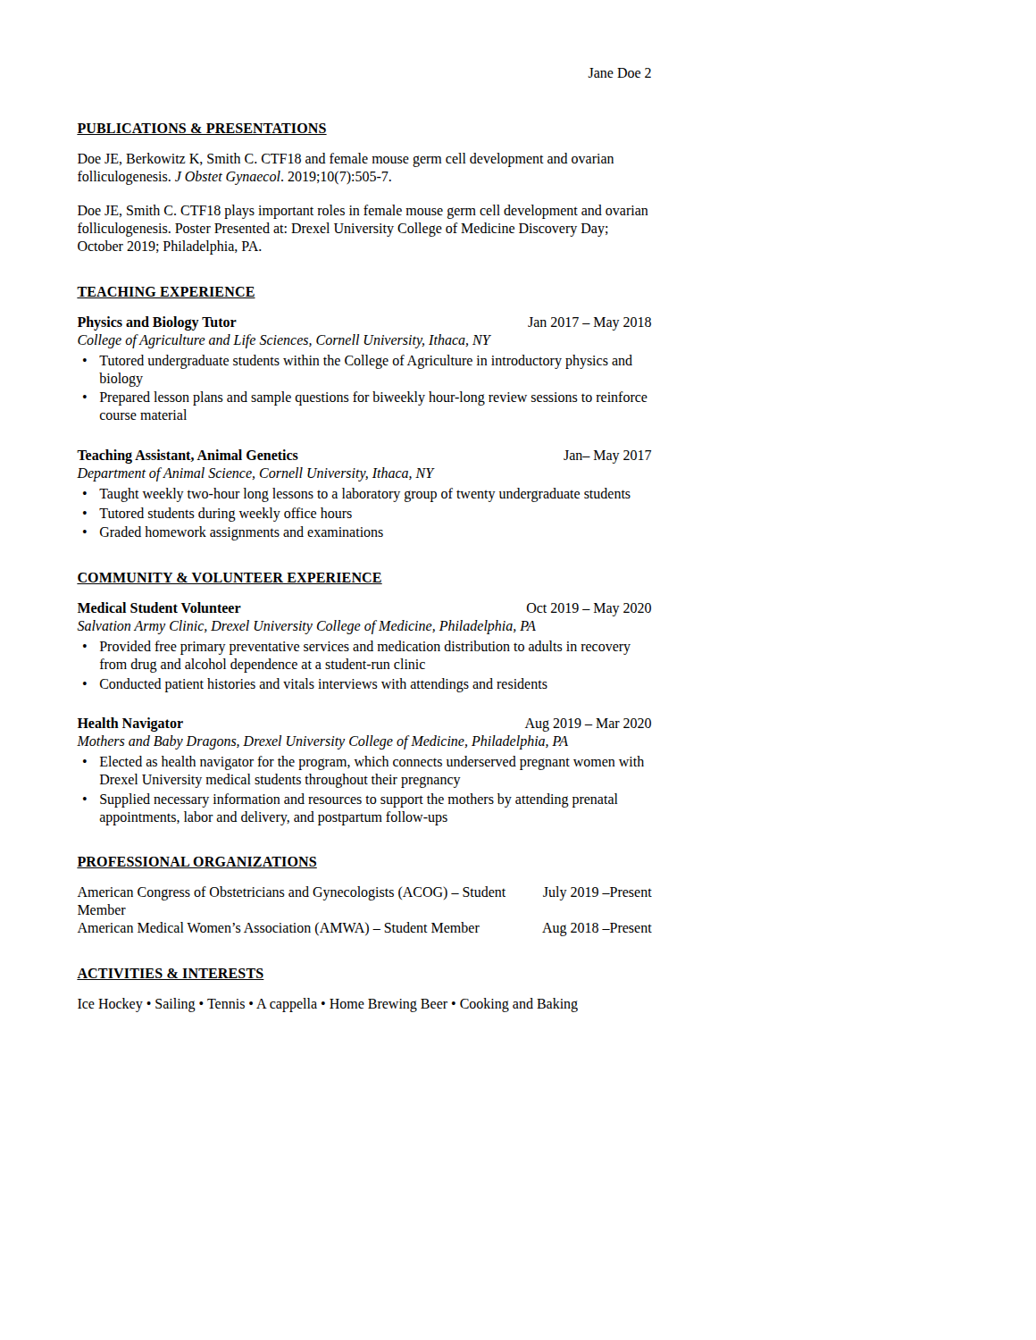Jane Doe 2
Publications & Presentations
Doe JE, Berkowitz K, Smith C. CTF18 and female mouse germ cell development and ovarian folliculogenesis. J Obstet Gynaecol. 2019;10(7):505-7.
Doe JE, Smith C. CTF18 plays important roles in female mouse germ cell development and ovarian folliculogenesis. Poster Presented at: Drexel University College of Medicine Discovery Day; October 2019; Philadelphia, PA.
Teaching Experience
Physics and Biology Tutor Jan 2017 – May 2018
College of Agriculture and Life Sciences, Cornell University, Ithaca, NY
Tutored undergraduate students within the College of Agriculture in introductory physics and biology
Prepared lesson plans and sample questions for biweekly hour-long review sessions to reinforce course material
Teaching Assistant, Animal Genetics Jan– May 2017
Department of Animal Science, Cornell University, Ithaca, NY
Taught weekly two-hour long lessons to a laboratory group of twenty undergraduate students
Tutored students during weekly office hours
Graded homework assignments and examinations
Community & Volunteer Experience
Medical Student Volunteer Oct 2019 – May 2020
Salvation Army Clinic, Drexel University College of Medicine, Philadelphia, PA
Provided free primary preventative services and medication distribution to adults in recovery from drug and alcohol dependence at a student-run clinic
Conducted patient histories and vitals interviews with attendings and residents
Health Navigator Aug 2019 – Mar 2020
Mothers and Baby Dragons, Drexel University College of Medicine, Philadelphia, PA
Elected as health navigator for the program, which connects underserved pregnant women with Drexel University medical students throughout their pregnancy
Supplied necessary information and resources to support the mothers by attending prenatal appointments, labor and delivery, and postpartum follow-ups
Professional Organizations
American Congress of Obstetricians and Gynecologists (ACOG) – Student Member July 2019 –Present
American Medical Women’s Association (AMWA) – Student Member Aug 2018 –Present
Activities & Interests
Ice Hockey • Sailing • Tennis • A cappella • Home Brewing Beer • Cooking and Baking